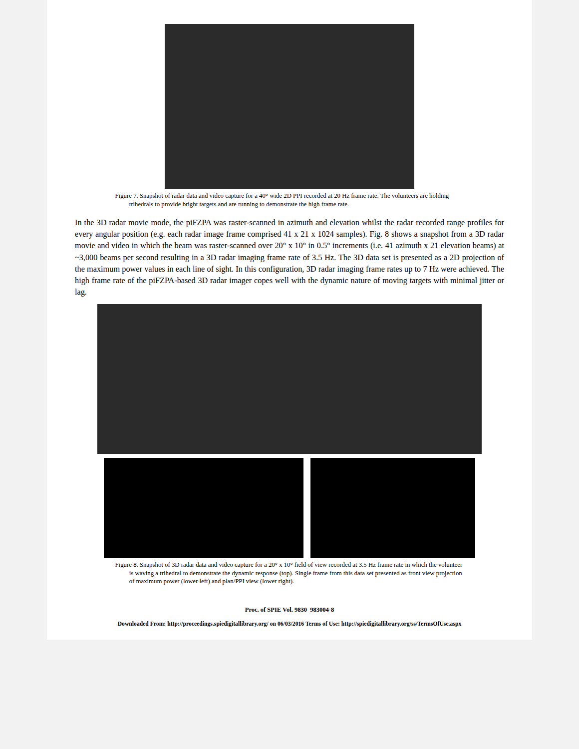Figure 7. Snapshot of radar data and video capture for a 40° wide 2D PPI recorded at 20 Hz frame rate. The volunteers are holding trihedrals to provide bright targets and are running to demonstrate the high frame rate.
In the 3D radar movie mode, the piFZPA was raster-scanned in azimuth and elevation whilst the radar recorded range profiles for every angular position (e.g. each radar image frame comprised 41 x 21 x 1024 samples). Fig. 8 shows a snapshot from a 3D radar movie and video in which the beam was raster-scanned over 20° x 10° in 0.5° increments (i.e. 41 azimuth x 21 elevation beams) at ~3,000 beams per second resulting in a 3D radar imaging frame rate of 3.5 Hz. The 3D data set is presented as a 2D projection of the maximum power values in each line of sight. In this configuration, 3D radar imaging frame rates up to 7 Hz were achieved. The high frame rate of the piFZPA-based 3D radar imager copes well with the dynamic nature of moving targets with minimal jitter or lag.
Figure 8. Snapshot of 3D radar data and video capture for a 20° x 10° field of view recorded at 3.5 Hz frame rate in which the volunteer is waving a trihedral to demonstrate the dynamic response (top). Single frame from this data set presented as front view projection of maximum power (lower left) and plan/PPI view (lower right).
Proc. of SPIE Vol. 9830 983004-8
Downloaded From: http://proceedings.spiedigitallibrary.org/ on 06/03/2016 Terms of Use: http://spiedigitallibrary.org/ss/TermsOfUse.aspx